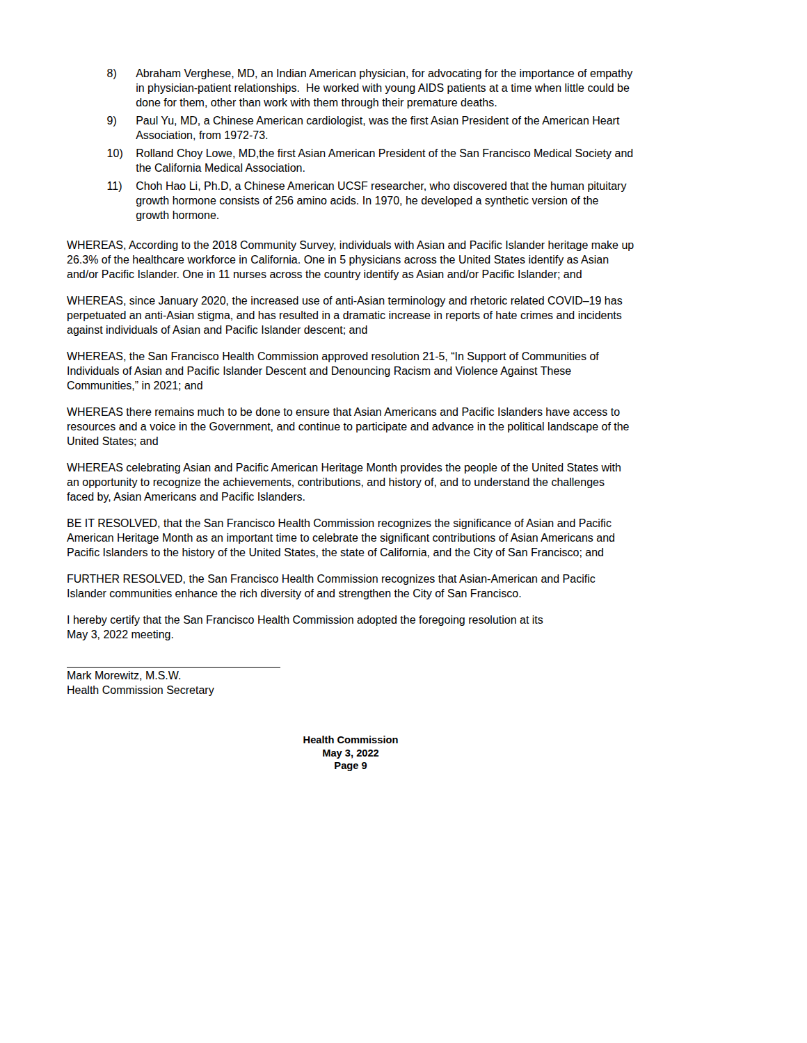8) Abraham Verghese, MD, an Indian American physician, for advocating for the importance of empathy in physician-patient relationships. He worked with young AIDS patients at a time when little could be done for them, other than work with them through their premature deaths.
9) Paul Yu, MD, a Chinese American cardiologist, was the first Asian President of the American Heart Association, from 1972-73.
10) Rolland Choy Lowe, MD,the first Asian American President of the San Francisco Medical Society and the California Medical Association.
11) Choh Hao Li, Ph.D, a Chinese American UCSF researcher, who discovered that the human pituitary growth hormone consists of 256 amino acids. In 1970, he developed a synthetic version of the growth hormone.
WHEREAS, According to the 2018 Community Survey, individuals with Asian and Pacific Islander heritage make up 26.3% of the healthcare workforce in California. One in 5 physicians across the United States identify as Asian and/or Pacific Islander. One in 11 nurses across the country identify as Asian and/or Pacific Islander; and
WHEREAS, since January 2020, the increased use of anti-Asian terminology and rhetoric related COVID–19 has perpetuated an anti-Asian stigma, and has resulted in a dramatic increase in reports of hate crimes and incidents against individuals of Asian and Pacific Islander descent; and
WHEREAS, the San Francisco Health Commission approved resolution 21-5, “In Support of Communities of Individuals of Asian and Pacific Islander Descent and Denouncing Racism and Violence Against These Communities,” in 2021; and
WHEREAS there remains much to be done to ensure that Asian Americans and Pacific Islanders have access to resources and a voice in the Government, and continue to participate and advance in the political landscape of the United States; and
WHEREAS celebrating Asian and Pacific American Heritage Month provides the people of the United States with an opportunity to recognize the achievements, contributions, and history of, and to understand the challenges faced by, Asian Americans and Pacific Islanders.
BE IT RESOLVED, that the San Francisco Health Commission recognizes the significance of Asian and Pacific American Heritage Month as an important time to celebrate the significant contributions of Asian Americans and Pacific Islanders to the history of the United States, the state of California, and the City of San Francisco; and
FURTHER RESOLVED, the San Francisco Health Commission recognizes that Asian-American and Pacific Islander communities enhance the rich diversity of and strengthen the City of San Francisco.
I hereby certify that the San Francisco Health Commission adopted the foregoing resolution at its
May 3, 2022 meeting.
Mark Morewitz, M.S.W.
Health Commission Secretary
Health Commission
May 3, 2022
Page 9